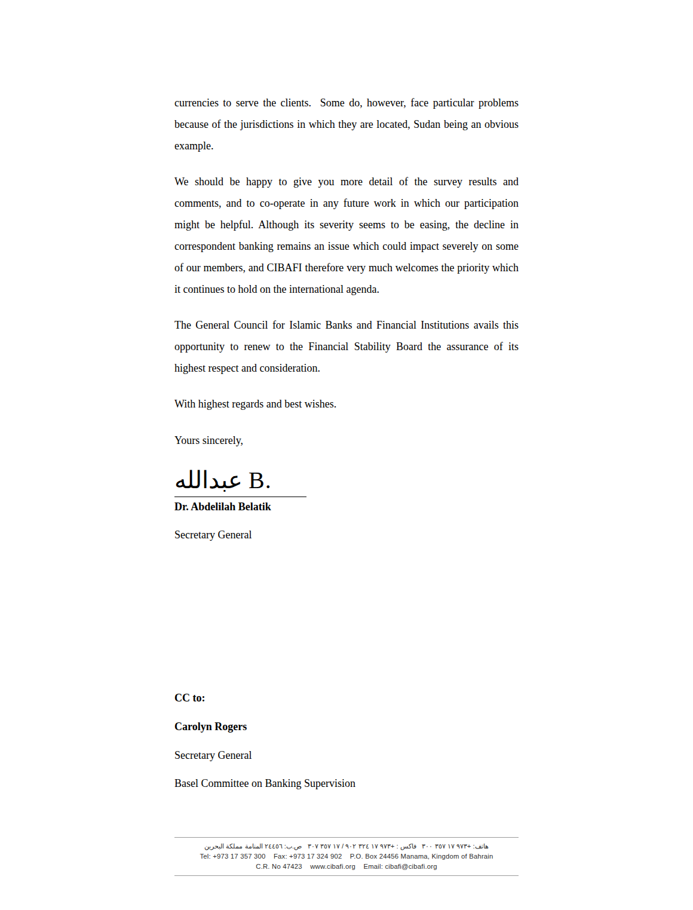currencies to serve the clients. Some do, however, face particular problems because of the jurisdictions in which they are located, Sudan being an obvious example.
We should be happy to give you more detail of the survey results and comments, and to co-operate in any future work in which our participation might be helpful. Although its severity seems to be easing, the decline in correspondent banking remains an issue which could impact severely on some of our members, and CIBAFI therefore very much welcomes the priority which it continues to hold on the international agenda.
The General Council for Islamic Banks and Financial Institutions avails this opportunity to renew to the Financial Stability Board the assurance of its highest respect and consideration.
With highest regards and best wishes.
Yours sincerely,
عبدالله B.
Dr. Abdelilah Belatik
Secretary General
CC to:
Carolyn Rogers
Secretary General
Basel Committee on Banking Supervision
هاتف: +٩٧٣ ١٧ ٣٥٧ ٣٠٠ فاكس : +٩٧٣ ١٧ ٣٢٤ ٩٠٢ / ١٧ ٣٥٧ ٣٠٧ ص.ب: ٢٤٤٥٦ المنامة مملكة البحرين
Tel: +973 17 357 300 Fax: +973 17 324 902 P.O. Box 24456 Manama, Kingdom of Bahrain
C.R. No 47423 www.cibafi.org Email: cibafi@cibafi.org